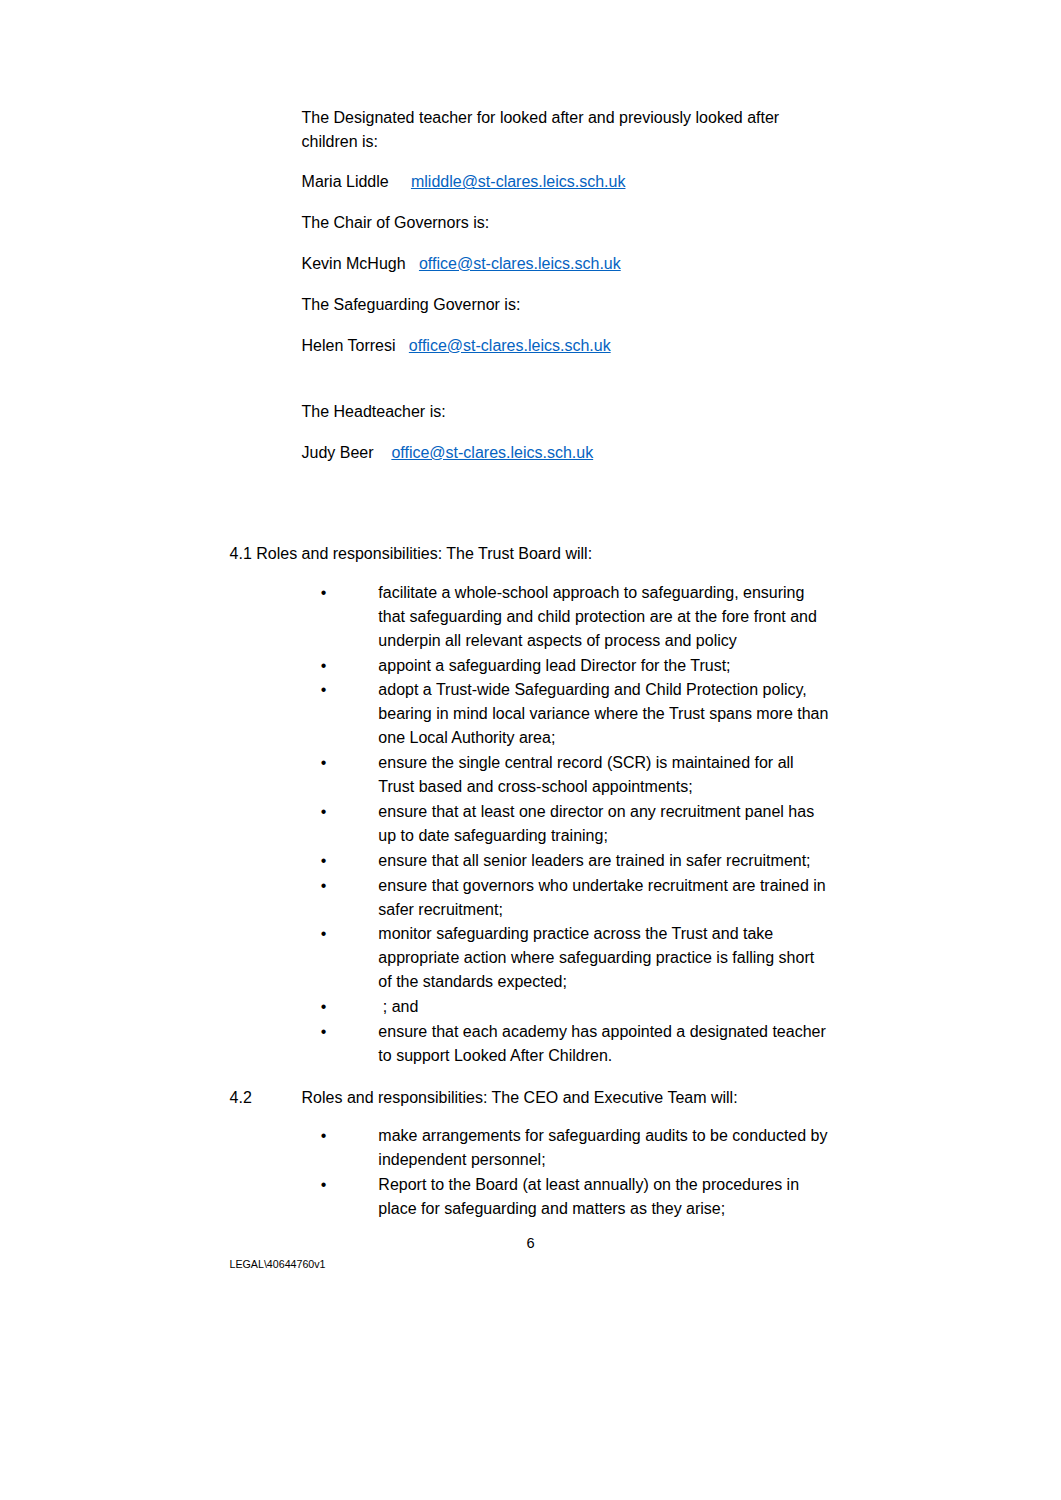The Designated teacher for looked after and previously looked after children is:
Maria Liddle mliddle@st-clares.leics.sch.uk
The Chair of Governors is:
Kevin McHugh office@st-clares.leics.sch.uk
The Safeguarding Governor is:
Helen Torresi office@st-clares.leics.sch.uk
The Headteacher is:
Judy Beer office@st-clares.leics.sch.uk
4.1 Roles and responsibilities: The Trust Board will:
facilitate a whole-school approach to safeguarding, ensuring that safeguarding and child protection are at the fore front and underpin all relevant aspects of process and policy
appoint a safeguarding lead Director for the Trust;
adopt a Trust-wide Safeguarding and Child Protection policy, bearing in mind local variance where the Trust spans more than one Local Authority area;
ensure the single central record (SCR) is maintained for all Trust based and cross-school appointments;
ensure that at least one director on any recruitment panel has up to date safeguarding training;
ensure that all senior leaders are trained in safer recruitment;
ensure that governors who undertake recruitment are trained in safer recruitment;
monitor safeguarding practice across the Trust and take appropriate action where safeguarding practice is falling short of the standards expected;
; and
ensure that each academy has appointed a designated teacher to support Looked After Children.
4.2 Roles and responsibilities: The CEO and Executive Team will:
make arrangements for safeguarding audits to be conducted by independent personnel;
Report to the Board (at least annually) on the procedures in place for safeguarding and matters as they arise;
6
LEGAL\40644760v1